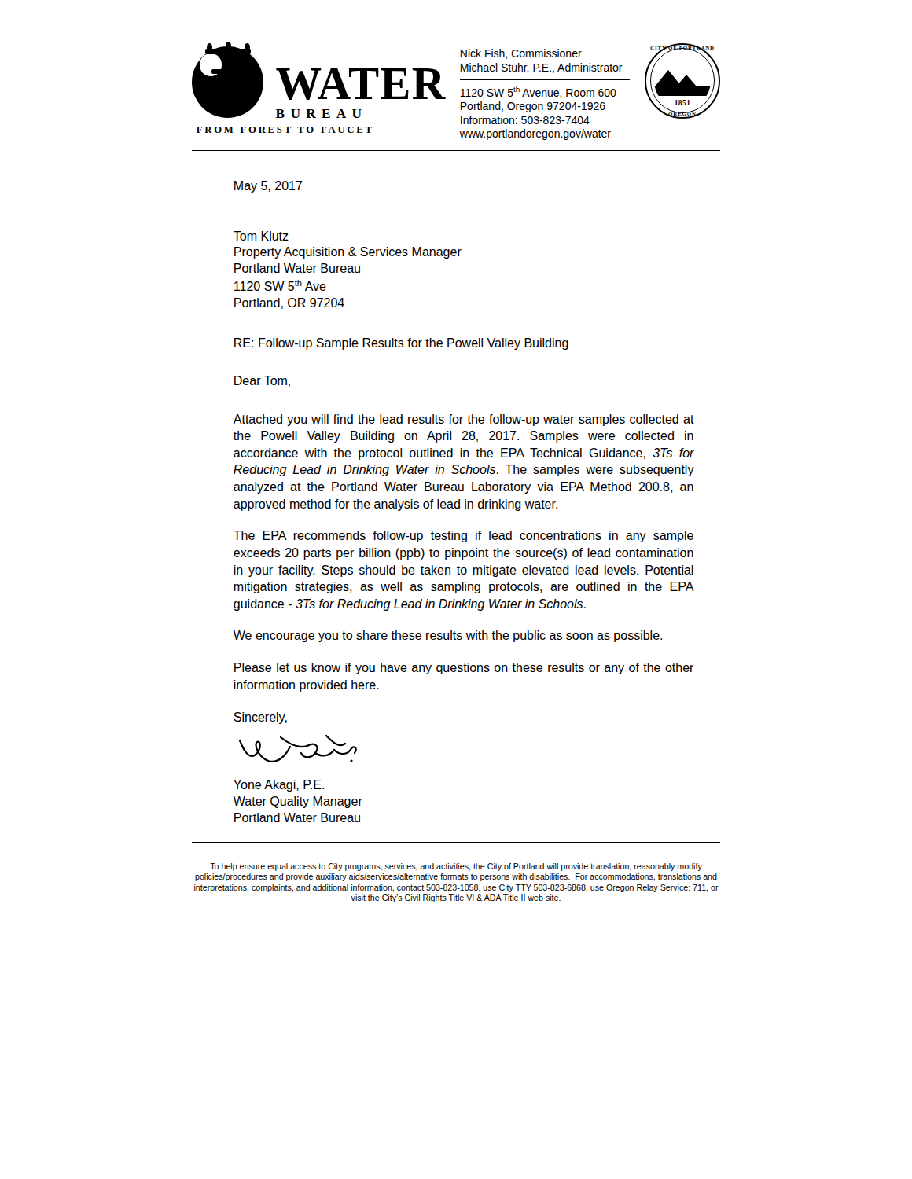WATER
BUREAU
FROM FOREST TO FAUCET
Nick Fish, Commissioner
Michael Stuhr, P.E., Administrator
1120 SW 5th Avenue, Room 600
Portland, Oregon 97204-1926
Information: 503-823-7404
www.portlandoregon.gov/water
1851
CITY OF PORTLAND
OREGON
May 5, 2017
Tom Klutz
Property Acquisition & Services Manager
Portland Water Bureau
1120 SW 5th Ave
Portland, OR 97204
RE: Follow-up Sample Results for the Powell Valley Building
Dear Tom,
Attached you will find the lead results for the follow-up water samples collected at the Powell Valley Building on April 28, 2017. Samples were collected in accordance with the protocol outlined in the EPA Technical Guidance, 3Ts for Reducing Lead in Drinking Water in Schools. The samples were subsequently analyzed at the Portland Water Bureau Laboratory via EPA Method 200.8, an approved method for the analysis of lead in drinking water.
The EPA recommends follow-up testing if lead concentrations in any sample exceeds 20 parts per billion (ppb) to pinpoint the source(s) of lead contamination in your facility. Steps should be taken to mitigate elevated lead levels. Potential mitigation strategies, as well as sampling protocols, are outlined in the EPA guidance - 3Ts for Reducing Lead in Drinking Water in Schools.
We encourage you to share these results with the public as soon as possible.
Please let us know if you have any questions on these results or any of the other information provided here.
Sincerely,
Yone Akagi, P.E.
Water Quality Manager
Portland Water Bureau
To help ensure equal access to City programs, services, and activities, the City of Portland will provide translation, reasonably modify policies/procedures and provide auxiliary aids/services/alternative formats to persons with disabilities. For accommodations, translations and interpretations, complaints, and additional information, contact 503-823-1058, use City TTY 503-823-6868, use Oregon Relay Service: 711, or visit the City’s Civil Rights Title VI & ADA Title II web site.